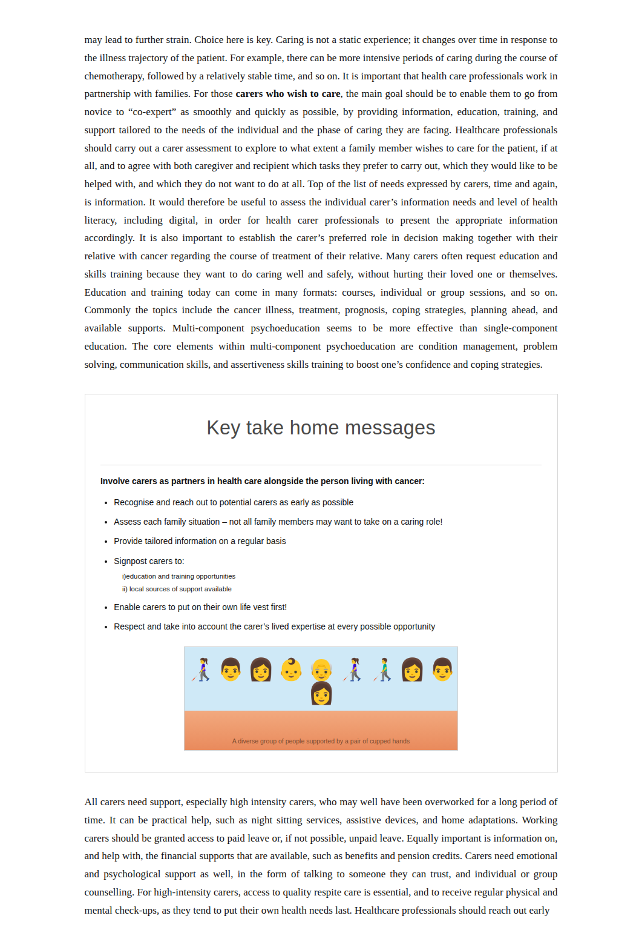may lead to further strain. Choice here is key. Caring is not a static experience; it changes over time in response to the illness trajectory of the patient. For example, there can be more intensive periods of caring during the course of chemotherapy, followed by a relatively stable time, and so on. It is important that health care professionals work in partnership with families. For those carers who wish to care, the main goal should be to enable them to go from novice to “co-expert” as smoothly and quickly as possible, by providing information, education, training, and support tailored to the needs of the individual and the phase of caring they are facing. Healthcare professionals should carry out a carer assessment to explore to what extent a family member wishes to care for the patient, if at all, and to agree with both caregiver and recipient which tasks they prefer to carry out, which they would like to be helped with, and which they do not want to do at all. Top of the list of needs expressed by carers, time and again, is information. It would therefore be useful to assess the individual carer’s information needs and level of health literacy, including digital, in order for health carer professionals to present the appropriate information accordingly. It is also important to establish the carer’s preferred role in decision making together with their relative with cancer regarding the course of treatment of their relative. Many carers often request education and skills training because they want to do caring well and safely, without hurting their loved one or themselves. Education and training today can come in many formats: courses, individual or group sessions, and so on. Commonly the topics include the cancer illness, treatment, prognosis, coping strategies, planning ahead, and available supports. Multi-component psychoeducation seems to be more effective than single-component education. The core elements within multi-component psychoeducation are condition management, problem solving, communication skills, and assertiveness skills training to boost one’s confidence and coping strategies.
Key take home messages
Involve carers as partners in health care alongside the person living with cancer:
Recognise and reach out to potential carers as early as possible
Assess each family situation – not all family members may want to take on a caring role!
Provide tailored information on a regular basis
Signpost carers to:
i)education and training opportunities
ii) local sources of support available
Enable carers to put on their own life vest first!
Respect and take into account the carer’s lived expertise at every possible opportunity
👩‍🦯 👨 👩 👶 👴 👩‍🦯 👨‍🦯 👩 👨 👩
A diverse group of people supported by a pair of cupped hands
All carers need support, especially high intensity carers, who may well have been overworked for a long period of time. It can be practical help, such as night sitting services, assistive devices, and home adaptations. Working carers should be granted access to paid leave or, if not possible, unpaid leave. Equally important is information on, and help with, the financial supports that are available, such as benefits and pension credits. Carers need emotional and psychological support as well, in the form of talking to someone they can trust, and individual or group counselling. For high-intensity carers, access to quality respite care is essential, and to receive regular physical and mental check-ups, as they tend to put their own health needs last. Healthcare professionals should reach out early